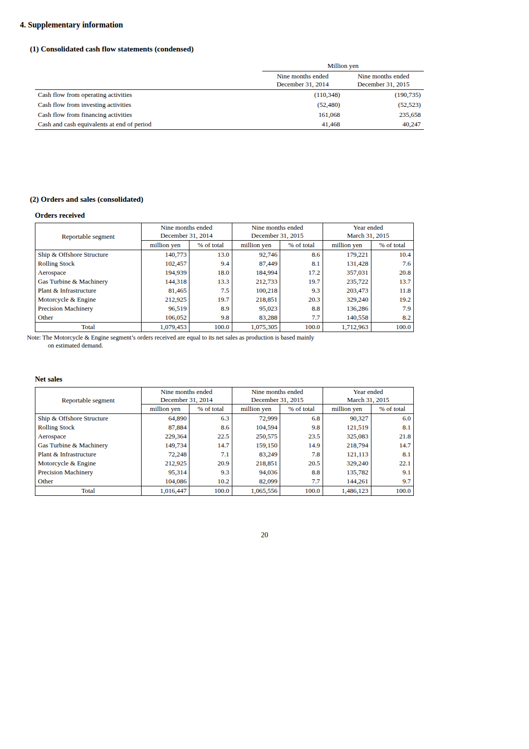4. Supplementary information
(1) Consolidated cash flow statements (condensed)
| | Million yen |
| | Nine months ended December 31, 2014 | Nine months ended December 31, 2015 |
| Cash flow from operating activities | (110,348) | (190,735) |
| Cash flow from investing activities | (52,480) | (52,523) |
| Cash flow from financing activities | 161,068 | 235,658 |
| Cash and cash equivalents at end of period | 41,468 | 40,247 |
(2) Orders and sales (consolidated)
Orders received
| Reportable segment | Nine months ended December 31, 2014 | Nine months ended December 31, 2015 | Year ended March 31, 2015 |
| --- | --- | --- | --- |
| million yen | % of total | million yen | % of total | million yen | % of total |
| Ship & Offshore Structure | 140,773 | 13.0 | 92,746 | 8.6 | 179,221 | 10.4 |
| Rolling Stock | 102,457 | 9.4 | 87,449 | 8.1 | 131,428 | 7.6 |
| Aerospace | 194,939 | 18.0 | 184,994 | 17.2 | 357,031 | 20.8 |
| Gas Turbine & Machinery | 144,318 | 13.3 | 212,733 | 19.7 | 235,722 | 13.7 |
| Plant & Infrastructure | 81,465 | 7.5 | 100,218 | 9.3 | 203,473 | 11.8 |
| Motorcycle & Engine | 212,925 | 19.7 | 218,851 | 20.3 | 329,240 | 19.2 |
| Precision Machinery | 96,519 | 8.9 | 95,023 | 8.8 | 136,286 | 7.9 |
| Other | 106,052 | 9.8 | 83,288 | 7.7 | 140,558 | 8.2 |
| Total | 1,079,453 | 100.0 | 1,075,305 | 100.0 | 1,712,963 | 100.0 |
Note: The Motorcycle & Engine segment’s orders received are equal to its net sales as production is based mainly on estimated demand.
Net sales
| Reportable segment | Nine months ended December 31, 2014 | Nine months ended December 31, 2015 | Year ended March 31, 2015 |
| --- | --- | --- | --- |
| million yen | % of total | million yen | % of total | million yen | % of total |
| Ship & Offshore Structure | 64,890 | 6.3 | 72,999 | 6.8 | 90,327 | 6.0 |
| Rolling Stock | 87,884 | 8.6 | 104,594 | 9.8 | 121,519 | 8.1 |
| Aerospace | 229,364 | 22.5 | 250,575 | 23.5 | 325,083 | 21.8 |
| Gas Turbine & Machinery | 149,734 | 14.7 | 159,150 | 14.9 | 218,794 | 14.7 |
| Plant & Infrastructure | 72,248 | 7.1 | 83,249 | 7.8 | 121,113 | 8.1 |
| Motorcycle & Engine | 212,925 | 20.9 | 218,851 | 20.5 | 329,240 | 22.1 |
| Precision Machinery | 95,314 | 9.3 | 94,036 | 8.8 | 135,782 | 9.1 |
| Other | 104,086 | 10.2 | 82,099 | 7.7 | 144,261 | 9.7 |
| Total | 1,016,447 | 100.0 | 1,065,556 | 100.0 | 1,486,123 | 100.0 |
20